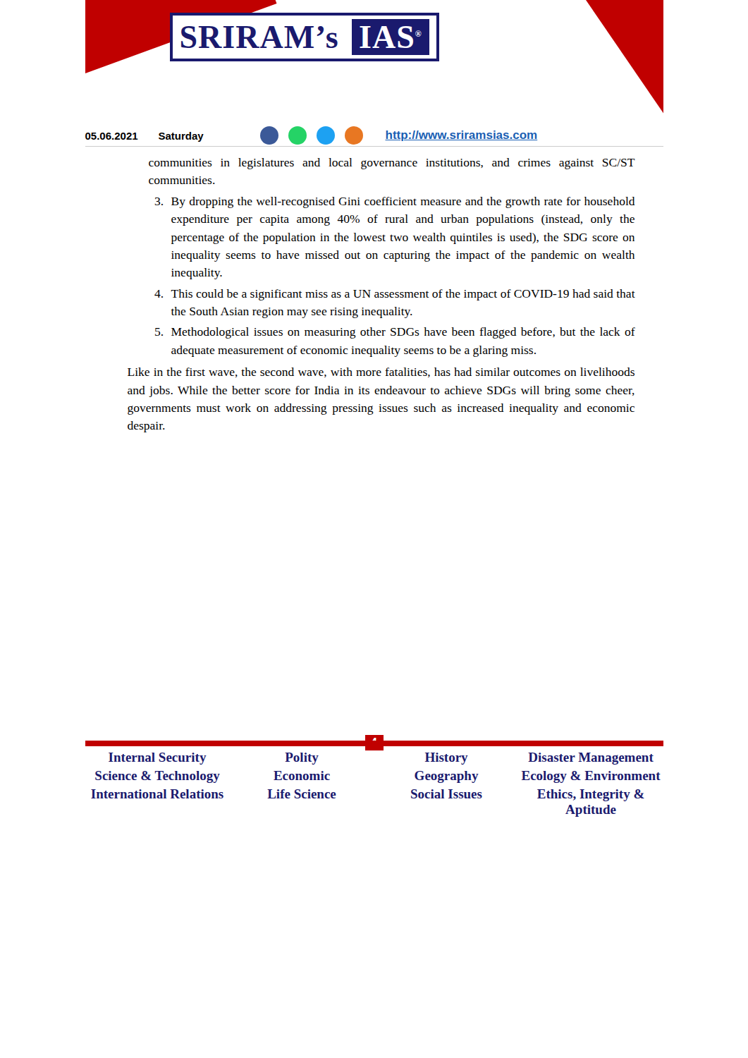SRIRAM’s IAS®
05.06.2021 Saturday http://www.sriramsias.com
communities in legislatures and local governance institutions, and crimes against SC/ST communities.
By dropping the well-recognised Gini coefficient measure and the growth rate for household expenditure per capita among 40% of rural and urban populations (instead, only the percentage of the population in the lowest two wealth quintiles is used), the SDG score on inequality seems to have missed out on capturing the impact of the pandemic on wealth inequality.
This could be a significant miss as a UN assessment of the impact of COVID-19 had said that the South Asian region may see rising inequality.
Methodological issues on measuring other SDGs have been flagged before, but the lack of adequate measurement of economic inequality seems to be a glaring miss.
Like in the first wave, the second wave, with more fatalities, has had similar outcomes on livelihoods and jobs. While the better score for India in its endeavour to achieve SDGs will bring some cheer, governments must work on addressing pressing issues such as increased inequality and economic despair.
4
Internal Security Polity History Disaster Management Science & Technology Economic Geography Ecology & Environment International Relations Life Science Social Issues Ethics, Integrity & Aptitude